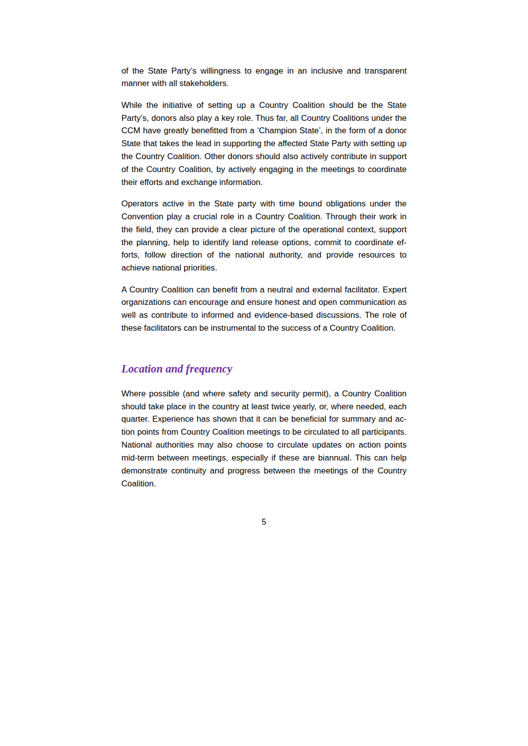of the State Party’s willingness to engage in an inclusive and transparent manner with all stakeholders.
While the initiative of setting up a Country Coalition should be the State Party’s, donors also play a key role. Thus far, all Country Coalitions under the CCM have greatly benefitted from a ‘Champion State’, in the form of a donor State that takes the lead in supporting the affected State Party with setting up the Country Coalition. Other donors should also actively contribute in support of the Country Coalition, by actively engaging in the meetings to coordinate their efforts and exchange information.
Operators active in the State party with time bound obligations under the Convention play a crucial role in a Country Coalition. Through their work in the field, they can provide a clear picture of the operational context, support the planning, help to identify land release options, commit to coordinate efforts, follow direction of the national authority, and provide resources to achieve national priorities.
A Country Coalition can benefit from a neutral and external facilitator. Expert organizations can encourage and ensure honest and open communication as well as contribute to informed and evidence-based discussions. The role of these facilitators can be instrumental to the success of a Country Coalition.
Location and frequency
Where possible (and where safety and security permit), a Country Coalition should take place in the country at least twice yearly, or, where needed, each quarter. Experience has shown that it can be beneficial for summary and action points from Country Coalition meetings to be circulated to all participants. National authorities may also choose to circulate updates on action points mid-term between meetings, especially if these are biannual. This can help demonstrate continuity and progress between the meetings of the Country Coalition.
5